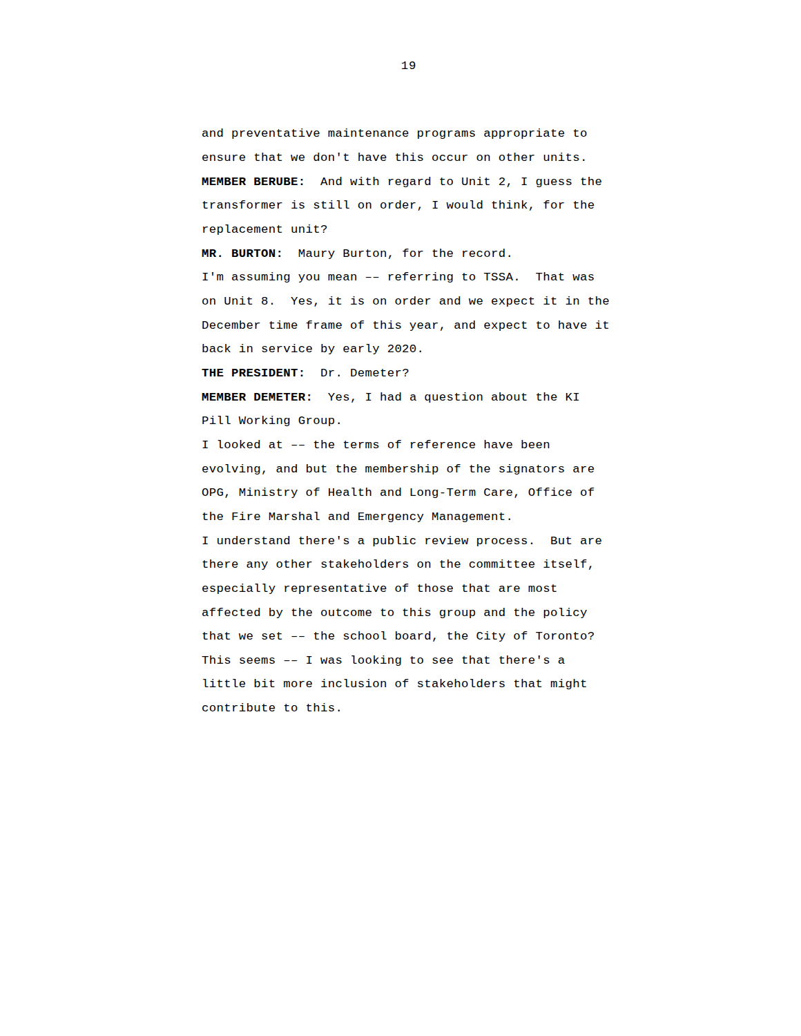19
and preventative maintenance programs appropriate to ensure that we don't have this occur on other units.
MEMBER BERUBE: And with regard to Unit 2, I guess the transformer is still on order, I would think, for the replacement unit?
MR. BURTON: Maury Burton, for the record.
I'm assuming you mean –– referring to TSSA. That was on Unit 8. Yes, it is on order and we expect it in the December time frame of this year, and expect to have it back in service by early 2020.
THE PRESIDENT: Dr. Demeter?
MEMBER DEMETER: Yes, I had a question about the KI Pill Working Group.
I looked at –– the terms of reference have been evolving, and but the membership of the signators are OPG, Ministry of Health and Long-Term Care, Office of the Fire Marshal and Emergency Management.
I understand there's a public review process. But are there any other stakeholders on the committee itself, especially representative of those that are most affected by the outcome to this group and the policy that we set –– the school board, the City of Toronto? This seems –– I was looking to see that there's a little bit more inclusion of stakeholders that might contribute to this.